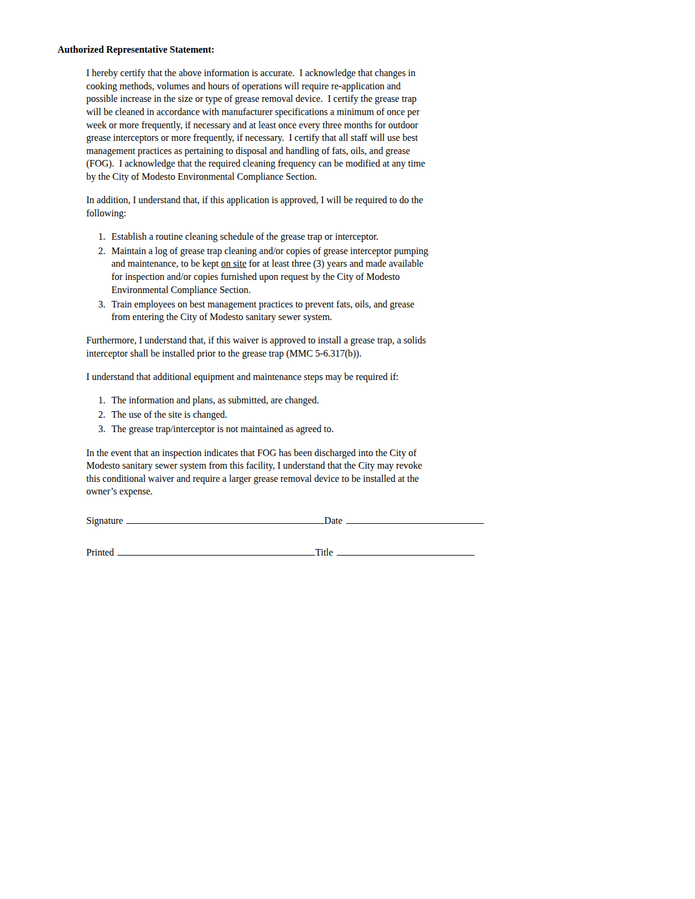Authorized Representative Statement:
I hereby certify that the above information is accurate. I acknowledge that changes in cooking methods, volumes and hours of operations will require re-application and possible increase in the size or type of grease removal device. I certify the grease trap will be cleaned in accordance with manufacturer specifications a minimum of once per week or more frequently, if necessary and at least once every three months for outdoor grease interceptors or more frequently, if necessary. I certify that all staff will use best management practices as pertaining to disposal and handling of fats, oils, and grease (FOG). I acknowledge that the required cleaning frequency can be modified at any time by the City of Modesto Environmental Compliance Section.
In addition, I understand that, if this application is approved, I will be required to do the following:
Establish a routine cleaning schedule of the grease trap or interceptor.
Maintain a log of grease trap cleaning and/or copies of grease interceptor pumping and maintenance, to be kept on site for at least three (3) years and made available for inspection and/or copies furnished upon request by the City of Modesto Environmental Compliance Section.
Train employees on best management practices to prevent fats, oils, and grease from entering the City of Modesto sanitary sewer system.
Furthermore, I understand that, if this waiver is approved to install a grease trap, a solids interceptor shall be installed prior to the grease trap (MMC 5-6.317(b)).
I understand that additional equipment and maintenance steps may be required if:
The information and plans, as submitted, are changed.
The use of the site is changed.
The grease trap/interceptor is not maintained as agreed to.
In the event that an inspection indicates that FOG has been discharged into the City of Modesto sanitary sewer system from this facility, I understand that the City may revoke this conditional waiver and require a larger grease removal device to be installed at the owner’s expense.
Signature Date
Printed Title